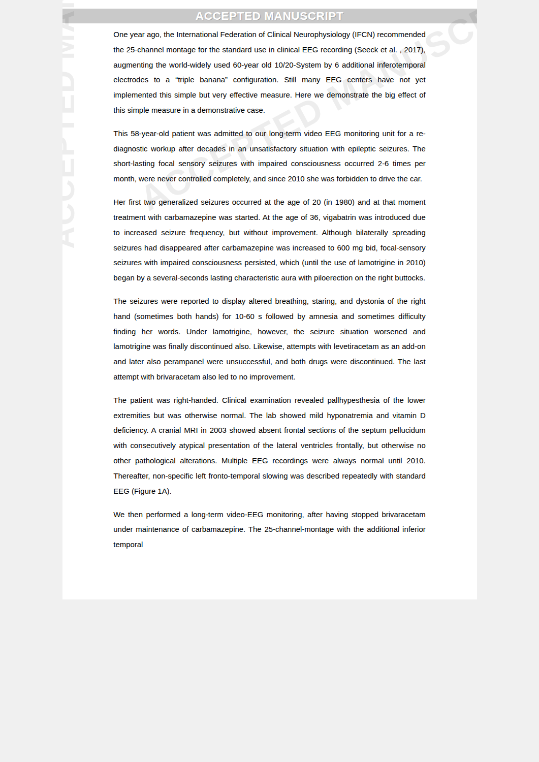ACCEPTED MANUSCRIPT
ACCEPTED MANUSCRIPT
ACCEPTED MANUSCRIPT
One year ago, the International Federation of Clinical Neurophysiology (IFCN) recommended the 25-channel montage for the standard use in clinical EEG recording (Seeck et al. , 2017), augmenting the world-widely used 60-year old 10/20-System by 6 additional inferotemporal electrodes to a “triple banana” configuration. Still many EEG centers have not yet implemented this simple but very effective measure. Here we demonstrate the big effect of this simple measure in a demonstrative case.
This 58-year-old patient was admitted to our long-term video EEG monitoring unit for a re-diagnostic workup after decades in an unsatisfactory situation with epileptic seizures. The short-lasting focal sensory seizures with impaired consciousness occurred 2-6 times per month, were never controlled completely, and since 2010 she was forbidden to drive the car.
Her first two generalized seizures occurred at the age of 20 (in 1980) and at that moment treatment with carbamazepine was started. At the age of 36, vigabatrin was introduced due to increased seizure frequency, but without improvement. Although bilaterally spreading seizures had disappeared after carbamazepine was increased to 600 mg bid, focal-sensory seizures with impaired consciousness persisted, which (until the use of lamotrigine in 2010) began by a several-seconds lasting characteristic aura with piloerection on the right buttocks.
The seizures were reported to display altered breathing, staring, and dystonia of the right hand (sometimes both hands) for 10-60 s followed by amnesia and sometimes difficulty finding her words. Under lamotrigine, however, the seizure situation worsened and lamotrigine was finally discontinued also. Likewise, attempts with levetiracetam as an add-on and later also perampanel were unsuccessful, and both drugs were discontinued. The last attempt with brivaracetam also led to no improvement.
The patient was right-handed. Clinical examination revealed pallhypesthesia of the lower extremities but was otherwise normal. The lab showed mild hyponatremia and vitamin D deficiency. A cranial MRI in 2003 showed absent frontal sections of the septum pellucidum with consecutively atypical presentation of the lateral ventricles frontally, but otherwise no other pathological alterations. Multiple EEG recordings were always normal until 2010. Thereafter, non-specific left fronto-temporal slowing was described repeatedly with standard EEG (Figure 1A).
We then performed a long-term video-EEG monitoring, after having stopped brivaracetam under maintenance of carbamazepine. The 25-channel-montage with the additional inferior temporal